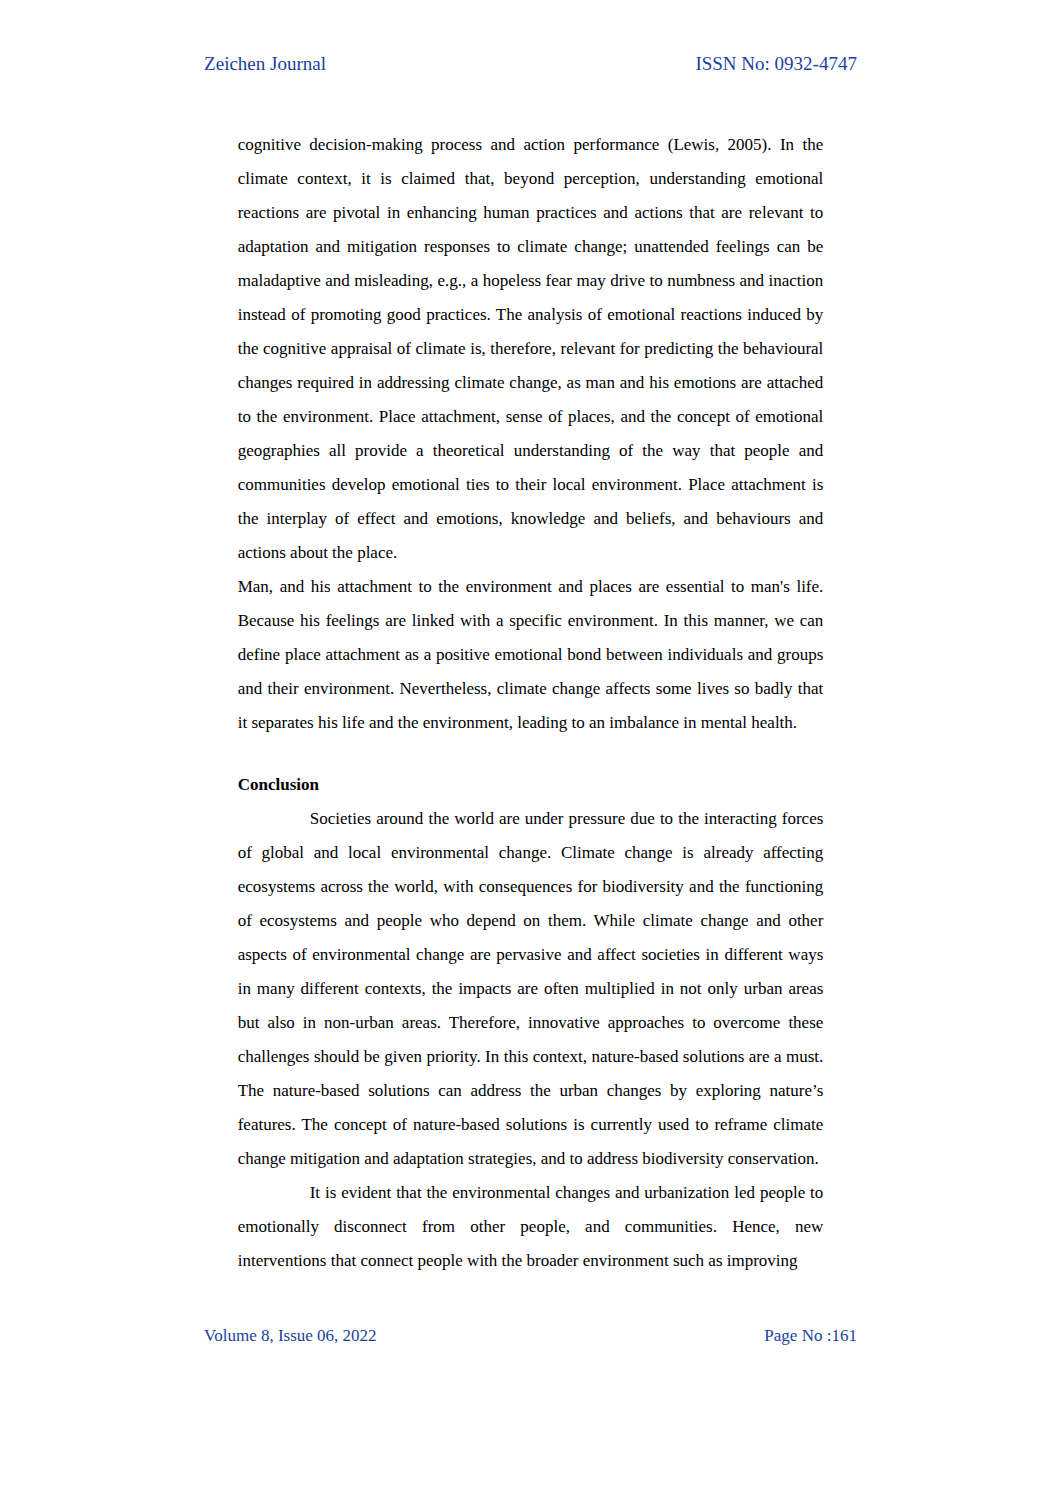Zeichen Journal
ISSN No: 0932-4747
cognitive decision-making process and action performance (Lewis, 2005). In the climate context, it is claimed that, beyond perception, understanding emotional reactions are pivotal in enhancing human practices and actions that are relevant to adaptation and mitigation responses to climate change; unattended feelings can be maladaptive and misleading, e.g., a hopeless fear may drive to numbness and inaction instead of promoting good practices. The analysis of emotional reactions induced by the cognitive appraisal of climate is, therefore, relevant for predicting the behavioural changes required in addressing climate change, as man and his emotions are attached to the environment. Place attachment, sense of places, and the concept of emotional geographies all provide a theoretical understanding of the way that people and communities develop emotional ties to their local environment. Place attachment is the interplay of effect and emotions, knowledge and beliefs, and behaviours and actions about the place.
Man, and his attachment to the environment and places are essential to man's life. Because his feelings are linked with a specific environment. In this manner, we can define place attachment as a positive emotional bond between individuals and groups and their environment. Nevertheless, climate change affects some lives so badly that it separates his life and the environment, leading to an imbalance in mental health.
Conclusion
Societies around the world are under pressure due to the interacting forces of global and local environmental change. Climate change is already affecting ecosystems across the world, with consequences for biodiversity and the functioning of ecosystems and people who depend on them. While climate change and other aspects of environmental change are pervasive and affect societies in different ways in many different contexts, the impacts are often multiplied in not only urban areas but also in non-urban areas. Therefore, innovative approaches to overcome these challenges should be given priority. In this context, nature-based solutions are a must. The nature-based solutions can address the urban changes by exploring nature’s features. The concept of nature-based solutions is currently used to reframe climate change mitigation and adaptation strategies, and to address biodiversity conservation.
It is evident that the environmental changes and urbanization led people to emotionally disconnect from other people, and communities. Hence, new interventions that connect people with the broader environment such as improving
Volume 8, Issue 06, 2022
Page No :161